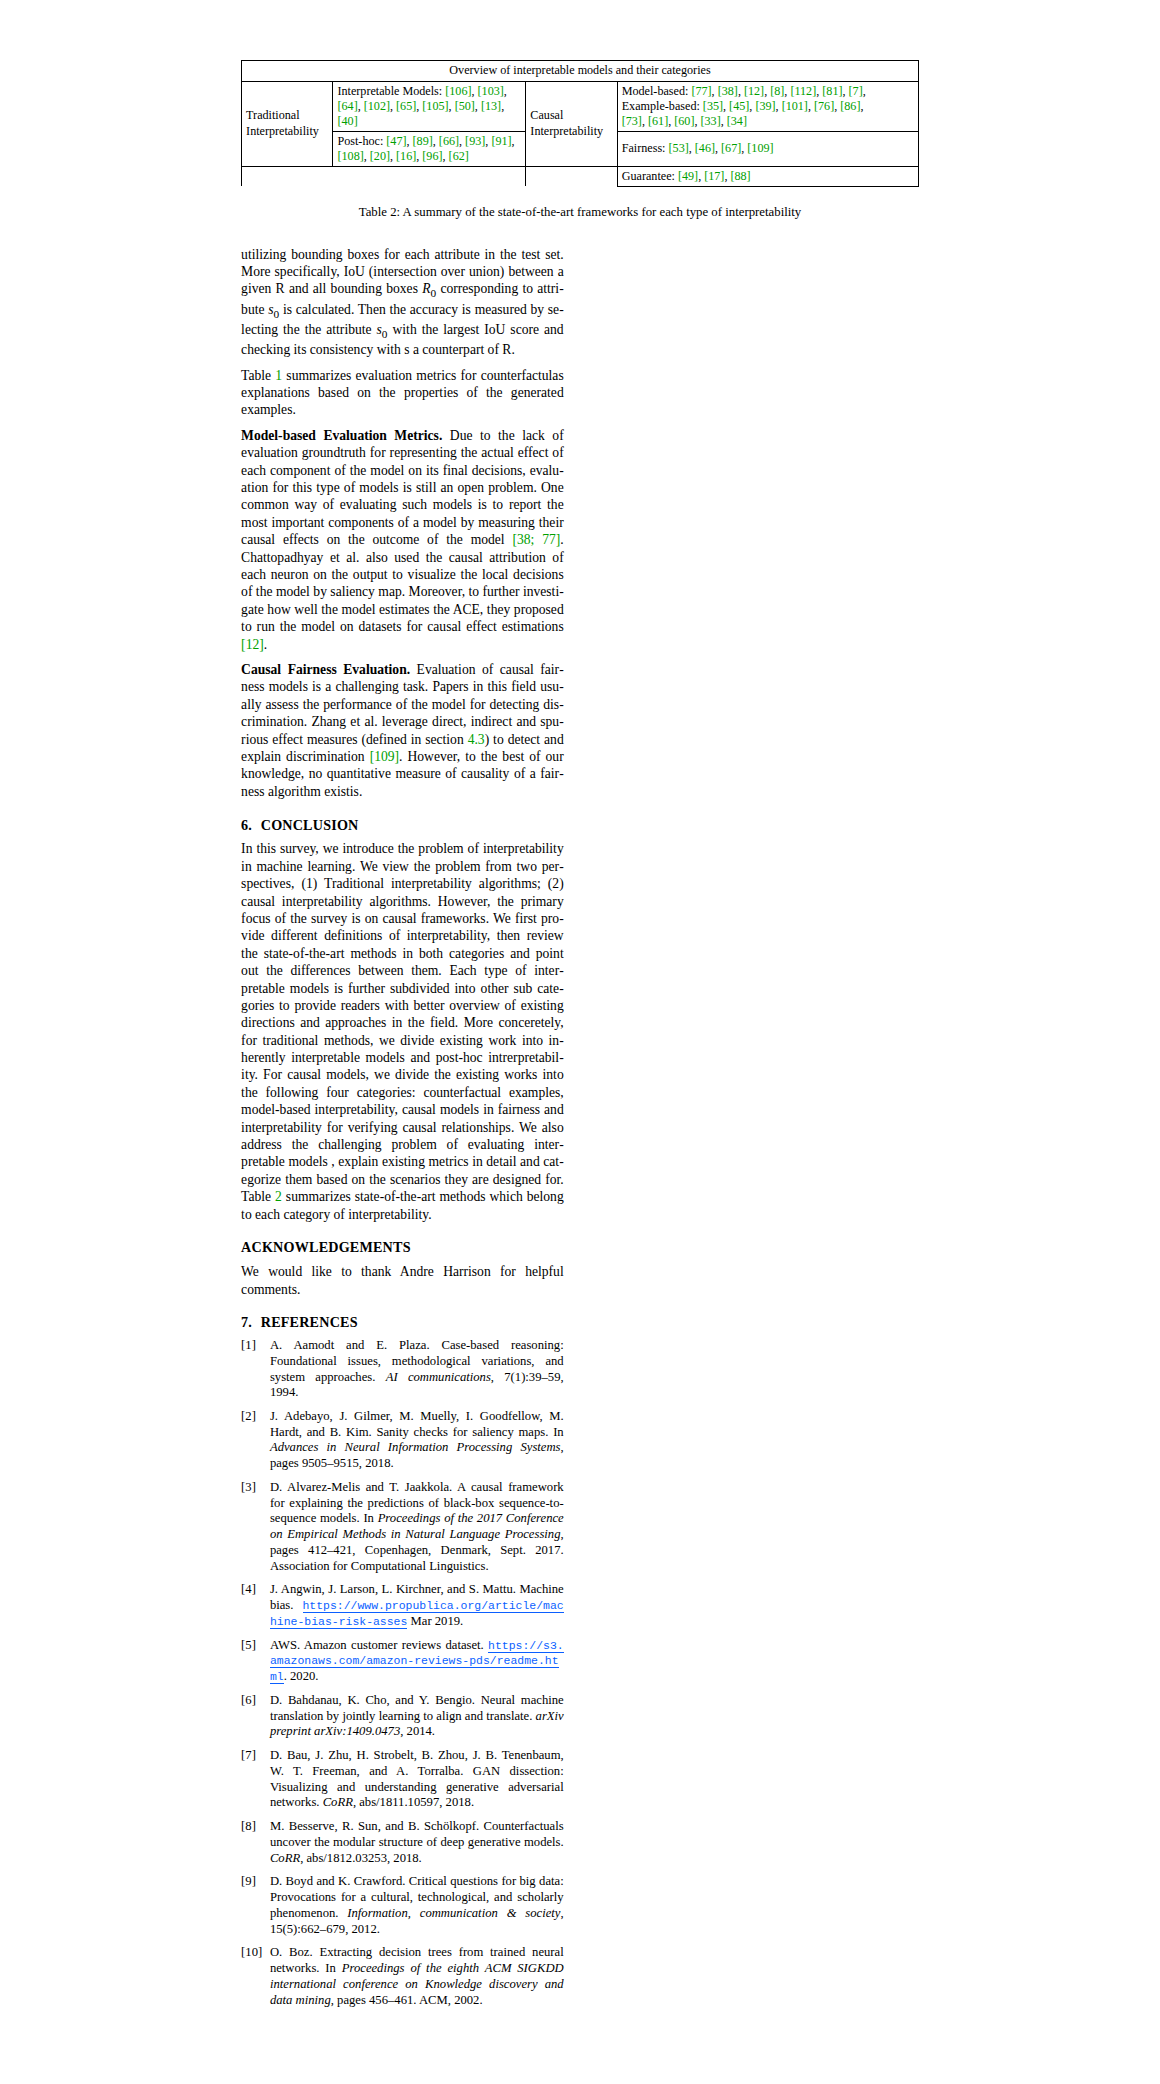| Overview of interpretable models and their categories |
| Traditional Interpretability | Interpretable Models: [106] , [103] , [64] , [102] , [65] , [105] , [50] , [13] , [40] | Causal Interpretability | Model-based: [77] , [38] , [12] , [8] , [112] , [81] , [7] , Example-based: [35] , [45] , [39] , [101] , [76] , [86] , [73] , [61] , [60] , [33] , [34] |
| Post-hoc: [47] , [89] , [66] , [93] , [91] , [108] , [20] , [16] , [96] , [62] | Fairness: [53] , [46] , [67] , [109] |
| | | Guarantee: [49] , [17] , [88] |
Table 2: A summary of the state-of-the-art frameworks for each type of interpretability
utilizing bounding boxes for each attribute in the test set. More specifically, IoU (intersection over union) between a given R and all bounding boxes R0 corresponding to attribute s0 is calculated. Then the accuracy is measured by selecting the the attribute s0 with the largest IoU score and checking its consistency with s a counterpart of R.
Table 1 summarizes evaluation metrics for counterfactulas explanations based on the properties of the generated examples.
Model-based Evaluation Metrics. Due to the lack of evaluation groundtruth for representing the actual effect of each component of the model on its final decisions, evaluation for this type of models is still an open problem. One common way of evaluating such models is to report the most important components of a model by measuring their causal effects on the outcome of the model [38; 77]. Chattopadhyay et al. also used the causal attribution of each neuron on the output to visualize the local decisions of the model by saliency map. Moreover, to further investigate how well the model estimates the ACE, they proposed to run the model on datasets for causal effect estimations [12].
Causal Fairness Evaluation. Evaluation of causal fairness models is a challenging task. Papers in this field usually assess the performance of the model for detecting discrimination. Zhang et al. leverage direct, indirect and spurious effect measures (defined in section 4.3) to detect and explain discrimination [109]. However, to the best of our knowledge, no quantitative measure of causality of a fairness algorithm existis.
6. CONCLUSION
In this survey, we introduce the problem of interpretability in machine learning. We view the problem from two perspectives, (1) Traditional interpretability algorithms; (2) causal interpretability algorithms. However, the primary focus of the survey is on causal frameworks. We first provide different definitions of interpretability, then review the state-of-the-art methods in both categories and point out the differences between them. Each type of interpretable models is further subdivided into other sub categories to provide readers with better overview of existing directions and approaches in the field. More conceretely, for traditional methods, we divide existing work into inherently interpretable models and post-hoc intrerpretability. For causal models, we divide the existing works into the following four categories: counterfactual examples, model-based interpretability, causal models in fairness and interpretability for verifying causal relationships. We also address the challenging problem of evaluating interpretable models , explain existing metrics in detail and categorize them based on the scenarios they are designed for. Table 2 summarizes state-of-the-art methods which belong to each category of interpretability.
ACKNOWLEDGEMENTS
We would like to thank Andre Harrison for helpful comments.
7. REFERENCES
[1] A. Aamodt and E. Plaza. Case-based reasoning: Foundational issues, methodological variations, and system approaches. AI communications, 7(1):39–59, 1994.
[2] J. Adebayo, J. Gilmer, M. Muelly, I. Goodfellow, M. Hardt, and B. Kim. Sanity checks for saliency maps. In Advances in Neural Information Processing Systems, pages 9505–9515, 2018.
[3] D. Alvarez-Melis and T. Jaakkola. A causal framework for explaining the predictions of black-box sequence-to-sequence models. In Proceedings of the 2017 Conference on Empirical Methods in Natural Language Processing, pages 412–421, Copenhagen, Denmark, Sept. 2017. Association for Computational Linguistics.
[4] J. Angwin, J. Larson, L. Kirchner, and S. Mattu. Machine bias. https://www.propublica.org/article/machine-bias-risk-asses Mar 2019.
[5] AWS. Amazon customer reviews dataset. https://s3.amazonaws.com/amazon-reviews-pds/readme.html. 2020.
[6] D. Bahdanau, K. Cho, and Y. Bengio. Neural machine translation by jointly learning to align and translate. arXiv preprint arXiv:1409.0473, 2014.
[7] D. Bau, J. Zhu, H. Strobelt, B. Zhou, J. B. Tenenbaum, W. T. Freeman, and A. Torralba. GAN dissection: Visualizing and understanding generative adversarial networks. CoRR, abs/1811.10597, 2018.
[8] M. Besserve, R. Sun, and B. Schölkopf. Counterfactuals uncover the modular structure of deep generative models. CoRR, abs/1812.03253, 2018.
[9] D. Boyd and K. Crawford. Critical questions for big data: Provocations for a cultural, technological, and scholarly phenomenon. Information, communication & society, 15(5):662–679, 2012.
[10] O. Boz. Extracting decision trees from trained neural networks. In Proceedings of the eighth ACM SIGKDD international conference on Knowledge discovery and data mining, pages 456–461. ACM, 2002.